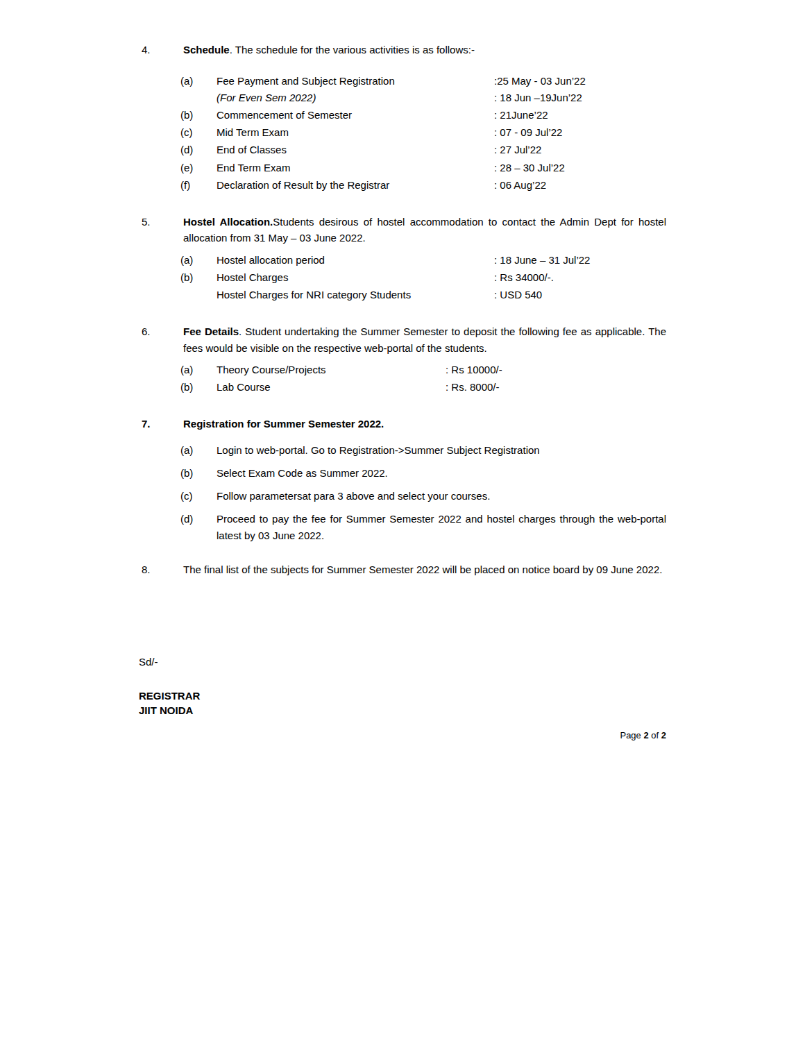4.
Schedule. The schedule for the various activities is as follows:-
(a)
Fee Payment and Subject Registration
:25 May - 03 Jun’22
(For Even Sem 2022)
: 18 Jun –19Jun’22
(b)
Commencement of Semester
: 21June’22
(c)
Mid Term Exam
: 07 - 09 Jul’22
(d)
End of Classes
: 27 Jul’22
(e)
End Term Exam
: 28 – 30 Jul’22
(f)
Declaration of Result by the Registrar
: 06 Aug’22
5.
Hostel Allocation. Students desirous of hostel accommodation to contact the Admin Dept for hostel allocation from 31 May – 03 June 2022.
(a)
Hostel allocation period
: 18 June – 31 Jul’22
(b)
Hostel Charges
: Rs 34000/-.
(b)
Hostel Charges for NRI category Students
: USD 540
6.
Fee Details. Student undertaking the Summer Semester to deposit the following fee as applicable. The fees would be visible on the respective web-portal of the students.
(a)
Theory Course/Projects
: Rs 10000/-
(b)
Lab Course
: Rs. 8000/-
7.
Registration for Summer Semester 2022.
(a)
Login to web-portal. Go to Registration->Summer Subject Registration
(b)
Select Exam Code as Summer 2022.
(c)
Follow parametersat para 3 above and select your courses.
(d)
Proceed to pay the fee for Summer Semester 2022 and hostel charges through the web-portal latest by 03 June 2022.
8.
The final list of the subjects for Summer Semester 2022 will be placed on notice board by 09 June 2022.
Sd/-
REGISTRAR
JIIT NOIDA
Page 2 of 2